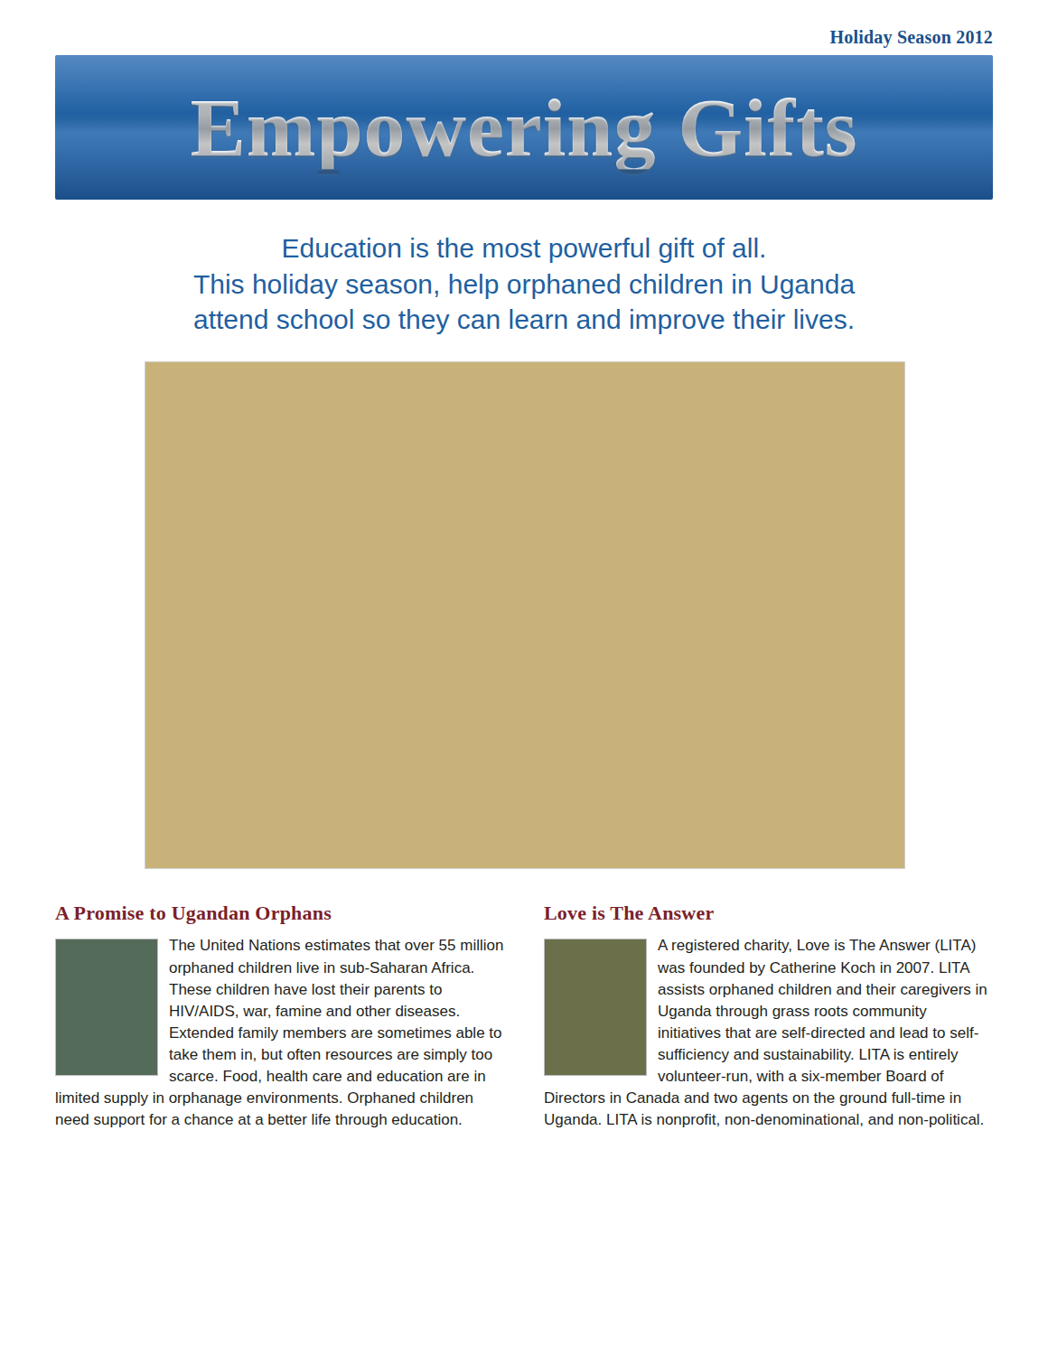Holiday Season 2012
Empowering Gifts
Education is the most powerful gift of all.
This holiday season, help orphaned children in Uganda
attend school so they can learn and improve their lives.
A Promise to Ugandan Orphans
The United Nations estimates that over 55 million orphaned children live in sub-Saharan Africa. These children have lost their parents to HIV/AIDS, war, famine and other diseases. Extended family members are sometimes able to take them in, but often resources are simply too scarce. Food, health care and education are in limited supply in orphanage environments. Orphaned children need support for a chance at a better life through education.
Love is The Answer
A registered charity, Love is The Answer (LITA) was founded by Catherine Koch in 2007. LITA assists orphaned children and their caregivers in Uganda through grass roots community initiatives that are self-directed and lead to self-sufficiency and sustainability. LITA is entirely volunteer-run, with a six-member Board of Directors in Canada and two agents on the ground full-time in Uganda. LITA is nonprofit, non-denominational, and non-political.